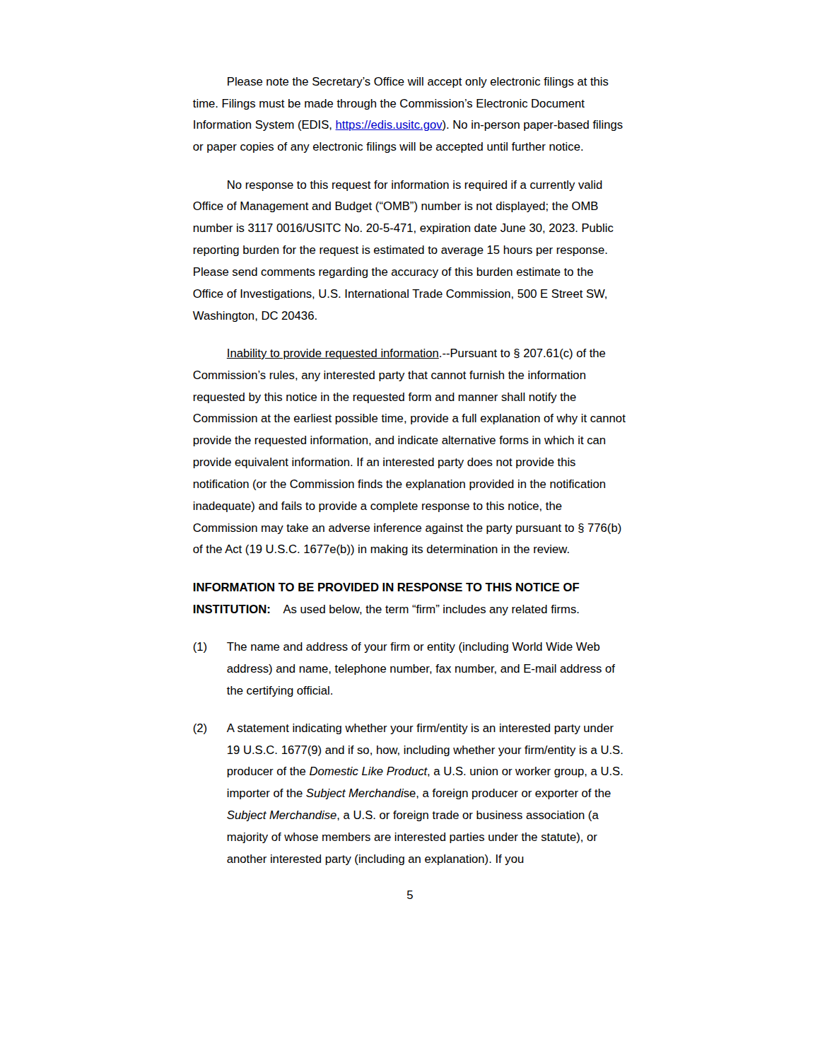Please note the Secretary’s Office will accept only electronic filings at this time. Filings must be made through the Commission’s Electronic Document Information System (EDIS, https://edis.usitc.gov). No in-person paper-based filings or paper copies of any electronic filings will be accepted until further notice.
No response to this request for information is required if a currently valid Office of Management and Budget (“OMB”) number is not displayed; the OMB number is 3117 0016/USITC No. 20-5-471, expiration date June 30, 2023. Public reporting burden for the request is estimated to average 15 hours per response. Please send comments regarding the accuracy of this burden estimate to the Office of Investigations, U.S. International Trade Commission, 500 E Street SW, Washington, DC 20436.
Inability to provide requested information.--Pursuant to § 207.61(c) of the Commission’s rules, any interested party that cannot furnish the information requested by this notice in the requested form and manner shall notify the Commission at the earliest possible time, provide a full explanation of why it cannot provide the requested information, and indicate alternative forms in which it can provide equivalent information. If an interested party does not provide this notification (or the Commission finds the explanation provided in the notification inadequate) and fails to provide a complete response to this notice, the Commission may take an adverse inference against the party pursuant to § 776(b) of the Act (19 U.S.C. 1677e(b)) in making its determination in the review.
INFORMATION TO BE PROVIDED IN RESPONSE TO THIS NOTICE OF INSTITUTION: As used below, the term “firm” includes any related firms.
(1)
The name and address of your firm or entity (including World Wide Web address) and name, telephone number, fax number, and E-mail address of the certifying official.
(2)
A statement indicating whether your firm/entity is an interested party under 19 U.S.C. 1677(9) and if so, how, including whether your firm/entity is a U.S. producer of the Domestic Like Product, a U.S. union or worker group, a U.S. importer of the Subject Merchandise, a foreign producer or exporter of the Subject Merchandise, a U.S. or foreign trade or business association (a majority of whose members are interested parties under the statute), or another interested party (including an explanation). If you
5